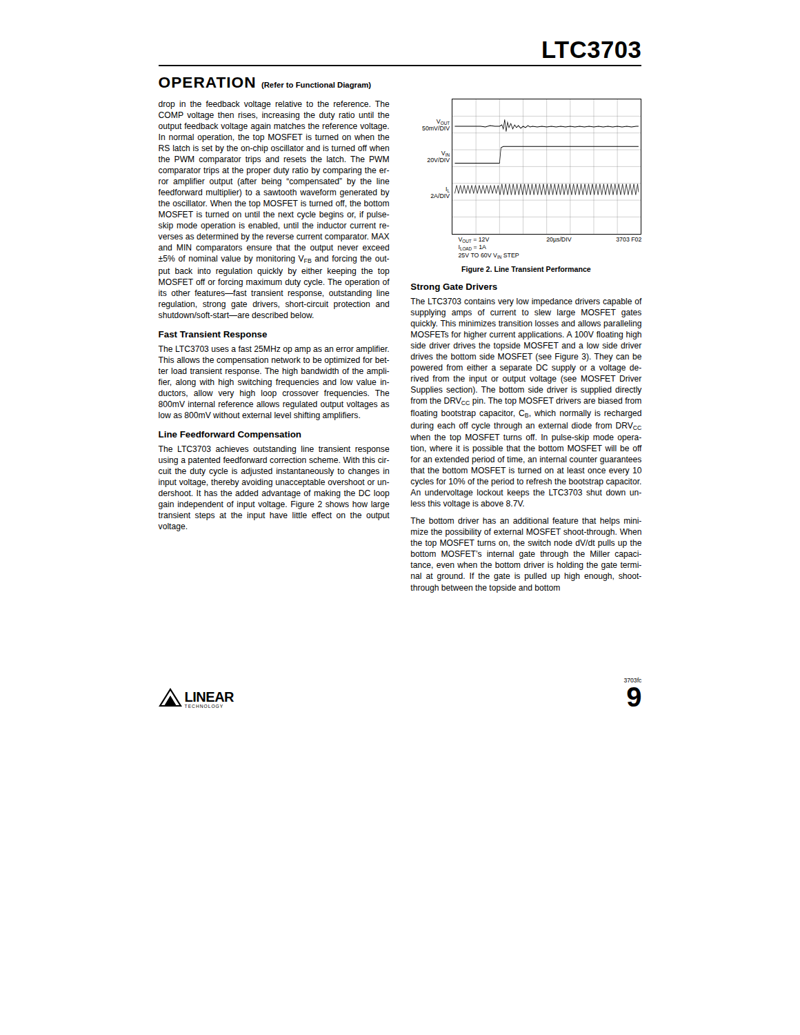LTC3703
OPERATION (Refer to Functional Diagram)
drop in the feedback voltage relative to the reference. The COMP voltage then rises, increasing the duty ratio until the output feedback voltage again matches the reference voltage. In normal operation, the top MOSFET is turned on when the RS latch is set by the on-chip oscillator and is turned off when the PWM comparator trips and resets the latch. The PWM comparator trips at the proper duty ratio by comparing the error amplifier output (after being “compensated” by the line feedforward multiplier) to a sawtooth waveform generated by the oscillator. When the top MOSFET is turned off, the bottom MOSFET is turned on until the next cycle begins or, if pulse-skip mode operation is enabled, until the inductor current reverses as determined by the reverse current comparator. MAX and MIN comparators ensure that the output never exceed ±5% of nominal value by monitoring VFB and forcing the output back into regulation quickly by either keeping the top MOSFET off or forcing maximum duty cycle. The operation of its other features—fast transient response, outstanding line regulation, strong gate drivers, short-circuit protection and shutdown/soft-start—are described below.
Fast Transient Response
The LTC3703 uses a fast 25MHz op amp as an error amplifier. This allows the compensation network to be optimized for better load transient response. The high bandwidth of the amplifier, along with high switching frequencies and low value inductors, allow very high loop crossover frequencies. The 800mV internal reference allows regulated output voltages as low as 800mV without external level shifting amplifiers.
Line Feedforward Compensation
The LTC3703 achieves outstanding line transient response using a patented feedforward correction scheme. With this circuit the duty cycle is adjusted instantaneously to changes in input voltage, thereby avoiding unacceptable overshoot or undershoot. It has the added advantage of making the DC loop gain independent of input voltage. Figure 2 shows how large transient steps at the input have little effect on the output voltage.
VOUT
50mV/DIV
VIN
20V/DIV
IL
2A/DIV
VOUT = 12V
ILOAD = 1A
25V TO 60V VIN STEP 20µs/DIV 3703 F02
Figure 2. Line Transient Performance
Strong Gate Drivers
The LTC3703 contains very low impedance drivers capable of supplying amps of current to slew large MOSFET gates quickly. This minimizes transition losses and allows paralleling MOSFETs for higher current applications. A 100V floating high side driver drives the topside MOSFET and a low side driver drives the bottom side MOSFET (see Figure 3). They can be powered from either a separate DC supply or a voltage derived from the input or output voltage (see MOSFET Driver Supplies section). The bottom side driver is supplied directly from the DRVCC pin. The top MOSFET drivers are biased from floating bootstrap capacitor, CB, which normally is recharged during each off cycle through an external diode from DRVCC when the top MOSFET turns off. In pulse-skip mode operation, where it is possible that the bottom MOSFET will be off for an extended period of time, an internal counter guarantees that the bottom MOSFET is turned on at least once every 10 cycles for 10% of the period to refresh the bootstrap capacitor. An undervoltage lockout keeps the LTC3703 shut down unless this voltage is above 8.7V.
The bottom driver has an additional feature that helps minimize the possibility of external MOSFET shoot-through. When the top MOSFET turns on, the switch node dV/dt pulls up the bottom MOSFET’s internal gate through the Miller capacitance, even when the bottom driver is holding the gate terminal at ground. If the gate is pulled up high enough, shoot-through between the topside and bottom
3703fc
LINEAR
TECHNOLOGY
9